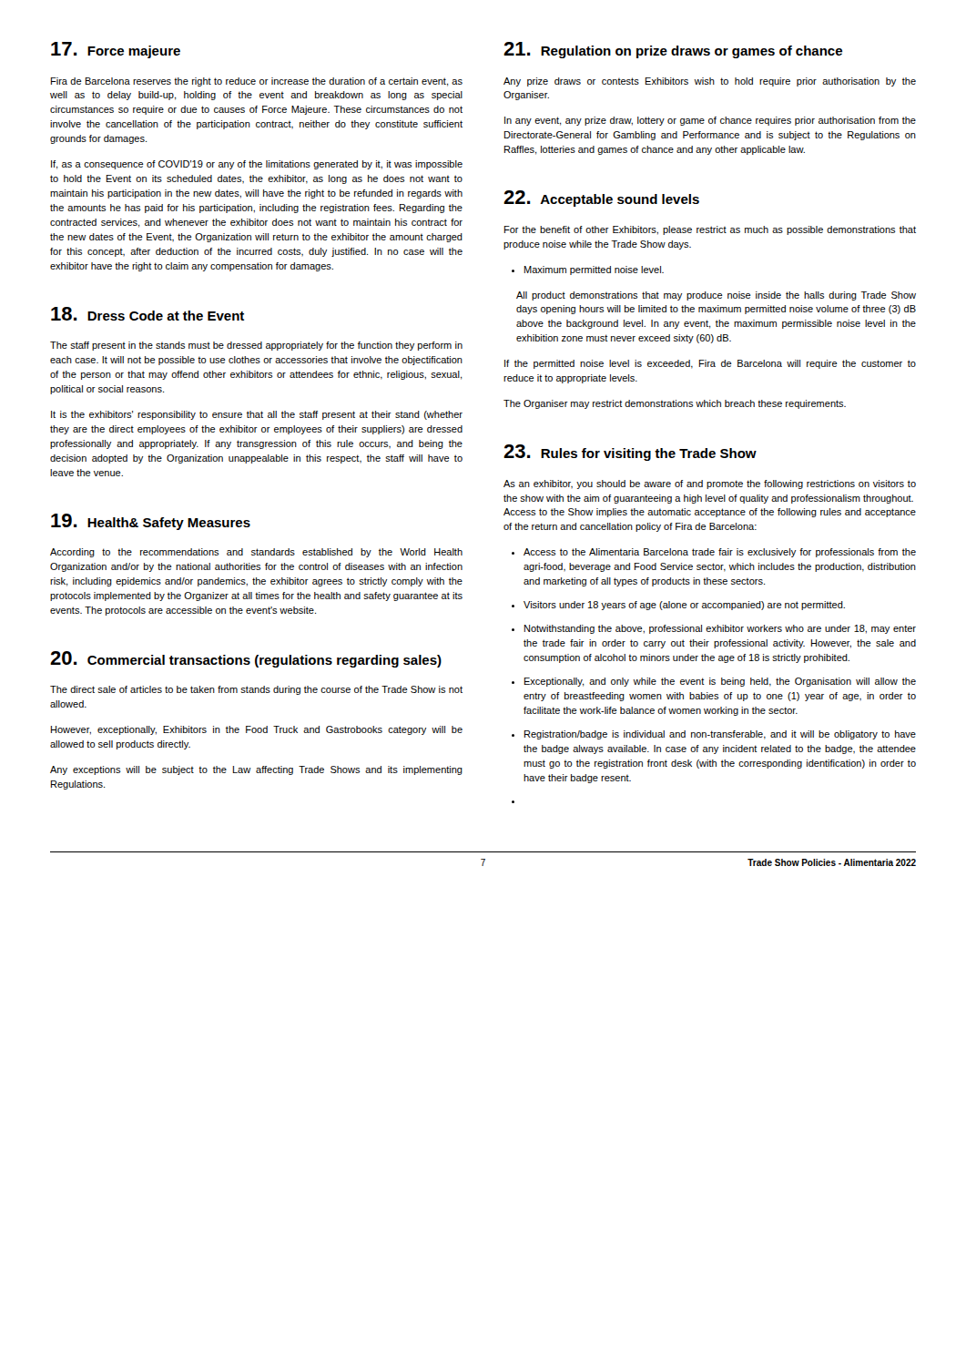17. Force majeure
Fira de Barcelona reserves the right to reduce or increase the duration of a certain event, as well as to delay build-up, holding of the event and breakdown as long as special circumstances so require or due to causes of Force Majeure. These circumstances do not involve the cancellation of the participation contract, neither do they constitute sufficient grounds for damages.
If, as a consequence of COVID'19 or any of the limitations generated by it, it was impossible to hold the Event on its scheduled dates, the exhibitor, as long as he does not want to maintain his participation in the new dates, will have the right to be refunded in regards with the amounts he has paid for his participation, including the registration fees. Regarding the contracted services, and whenever the exhibitor does not want to maintain his contract for the new dates of the Event, the Organization will return to the exhibitor the amount charged for this concept, after deduction of the incurred costs, duly justified. In no case will the exhibitor have the right to claim any compensation for damages.
18. Dress Code at the Event
The staff present in the stands must be dressed appropriately for the function they perform in each case. It will not be possible to use clothes or accessories that involve the objectification of the person or that may offend other exhibitors or attendees for ethnic, religious, sexual, political or social reasons.
It is the exhibitors' responsibility to ensure that all the staff present at their stand (whether they are the direct employees of the exhibitor or employees of their suppliers) are dressed professionally and appropriately. If any transgression of this rule occurs, and being the decision adopted by the Organization unappealable in this respect, the staff will have to leave the venue.
19. Health& Safety Measures
According to the recommendations and standards established by the World Health Organization and/or by the national authorities for the control of diseases with an infection risk, including epidemics and/or pandemics, the exhibitor agrees to strictly comply with the protocols implemented by the Organizer at all times for the health and safety guarantee at its events. The protocols are accessible on the event's website.
20. Commercial transactions (regulations regarding sales)
The direct sale of articles to be taken from stands during the course of the Trade Show is not allowed.
However, exceptionally, Exhibitors in the Food Truck and Gastrobooks category will be allowed to sell products directly.
Any exceptions will be subject to the Law affecting Trade Shows and its implementing Regulations.
21. Regulation on prize draws or games of chance
Any prize draws or contests Exhibitors wish to hold require prior authorisation by the Organiser.
In any event, any prize draw, lottery or game of chance requires prior authorisation from the Directorate-General for Gambling and Performance and is subject to the Regulations on Raffles, lotteries and games of chance and any other applicable law.
22. Acceptable sound levels
For the benefit of other Exhibitors, please restrict as much as possible demonstrations that produce noise while the Trade Show days.
Maximum permitted noise level.
All product demonstrations that may produce noise inside the halls during Trade Show days opening hours will be limited to the maximum permitted noise volume of three (3) dB above the background level. In any event, the maximum permissible noise level in the exhibition zone must never exceed sixty (60) dB.
If the permitted noise level is exceeded, Fira de Barcelona will require the customer to reduce it to appropriate levels.
The Organiser may restrict demonstrations which breach these requirements.
23. Rules for visiting the Trade Show
As an exhibitor, you should be aware of and promote the following restrictions on visitors to the show with the aim of guaranteeing a high level of quality and professionalism throughout.
Access to the Show implies the automatic acceptance of the following rules and acceptance of the return and cancellation policy of Fira de Barcelona:
Access to the Alimentaria Barcelona trade fair is exclusively for professionals from the agri-food, beverage and Food Service sector, which includes the production, distribution and marketing of all types of products in these sectors.
Visitors under 18 years of age (alone or accompanied) are not permitted.
Notwithstanding the above, professional exhibitor workers who are under 18, may enter the trade fair in order to carry out their professional activity. However, the sale and consumption of alcohol to minors under the age of 18 is strictly prohibited.
Exceptionally, and only while the event is being held, the Organisation will allow the entry of breastfeeding women with babies of up to one (1) year of age, in order to facilitate the work-life balance of women working in the sector.
Registration/badge is individual and non-transferable, and it will be obligatory to have the badge always available. In case of any incident related to the badge, the attendee must go to the registration front desk (with the corresponding identification) in order to have their badge resent.
7
Trade Show Policies - Alimentaria 2022